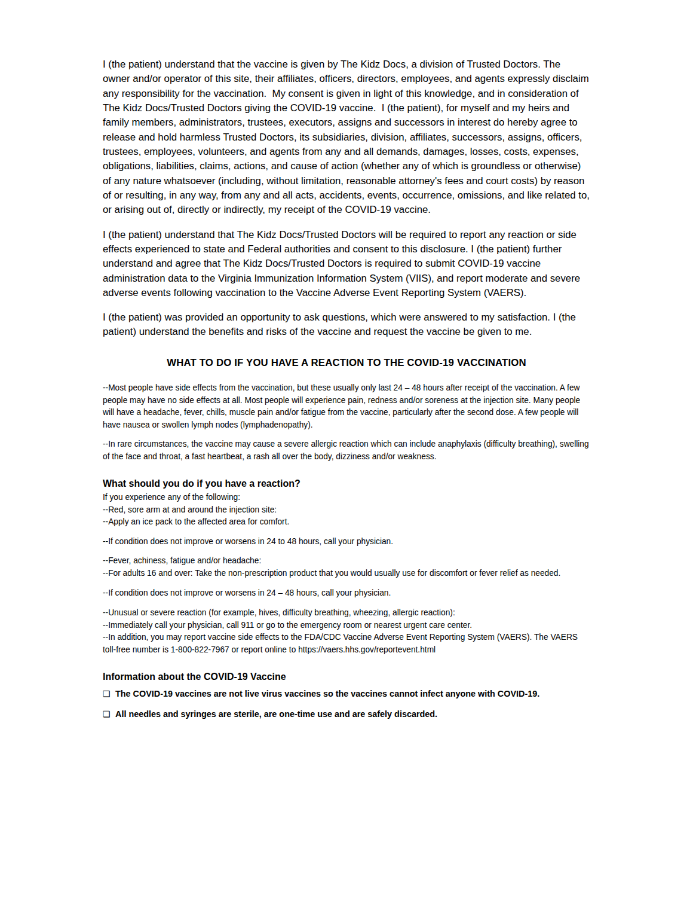I (the patient) understand that the vaccine is given by The Kidz Docs, a division of Trusted Doctors. The owner and/or operator of this site, their affiliates, officers, directors, employees, and agents expressly disclaim any responsibility for the vaccination. My consent is given in light of this knowledge, and in consideration of The Kidz Docs/Trusted Doctors giving the COVID-19 vaccine. I (the patient), for myself and my heirs and family members, administrators, trustees, executors, assigns and successors in interest do hereby agree to release and hold harmless Trusted Doctors, its subsidiaries, division, affiliates, successors, assigns, officers, trustees, employees, volunteers, and agents from any and all demands, damages, losses, costs, expenses, obligations, liabilities, claims, actions, and cause of action (whether any of which is groundless or otherwise) of any nature whatsoever (including, without limitation, reasonable attorney's fees and court costs) by reason of or resulting, in any way, from any and all acts, accidents, events, occurrence, omissions, and like related to, or arising out of, directly or indirectly, my receipt of the COVID-19 vaccine.
I (the patient) understand that The Kidz Docs/Trusted Doctors will be required to report any reaction or side effects experienced to state and Federal authorities and consent to this disclosure. I (the patient) further understand and agree that The Kidz Docs/Trusted Doctors is required to submit COVID-19 vaccine administration data to the Virginia Immunization Information System (VIIS), and report moderate and severe adverse events following vaccination to the Vaccine Adverse Event Reporting System (VAERS).
I (the patient) was provided an opportunity to ask questions, which were answered to my satisfaction. I (the patient) understand the benefits and risks of the vaccine and request the vaccine be given to me.
WHAT TO DO IF YOU HAVE A REACTION TO THE COVID-19 VACCINATION
--Most people have side effects from the vaccination, but these usually only last 24 – 48 hours after receipt of the vaccination. A few people may have no side effects at all. Most people will experience pain, redness and/or soreness at the injection site. Many people will have a headache, fever, chills, muscle pain and/or fatigue from the vaccine, particularly after the second dose. A few people will have nausea or swollen lymph nodes (lymphadenopathy).
--In rare circumstances, the vaccine may cause a severe allergic reaction which can include anaphylaxis (difficulty breathing), swelling of the face and throat, a fast heartbeat, a rash all over the body, dizziness and/or weakness.
What should you do if you have a reaction?
If you experience any of the following:
--Red, sore arm at and around the injection site:
--Apply an ice pack to the affected area for comfort.
--If condition does not improve or worsens in 24 to 48 hours, call your physician.
--Fever, achiness, fatigue and/or headache:
--For adults 16 and over: Take the non-prescription product that you would usually use for discomfort or fever relief as needed.
--If condition does not improve or worsens in 24 – 48 hours, call your physician.
--Unusual or severe reaction (for example, hives, difficulty breathing, wheezing, allergic reaction):
--Immediately call your physician, call 911 or go to the emergency room or nearest urgent care center.
--In addition, you may report vaccine side effects to the FDA/CDC Vaccine Adverse Event Reporting System (VAERS). The VAERS toll-free number is 1-800-822-7967 or report online to https://vaers.hhs.gov/reportevent.html
Information about the COVID-19 Vaccine
The COVID-19 vaccines are not live virus vaccines so the vaccines cannot infect anyone with COVID-19.
All needles and syringes are sterile, are one-time use and are safely discarded.